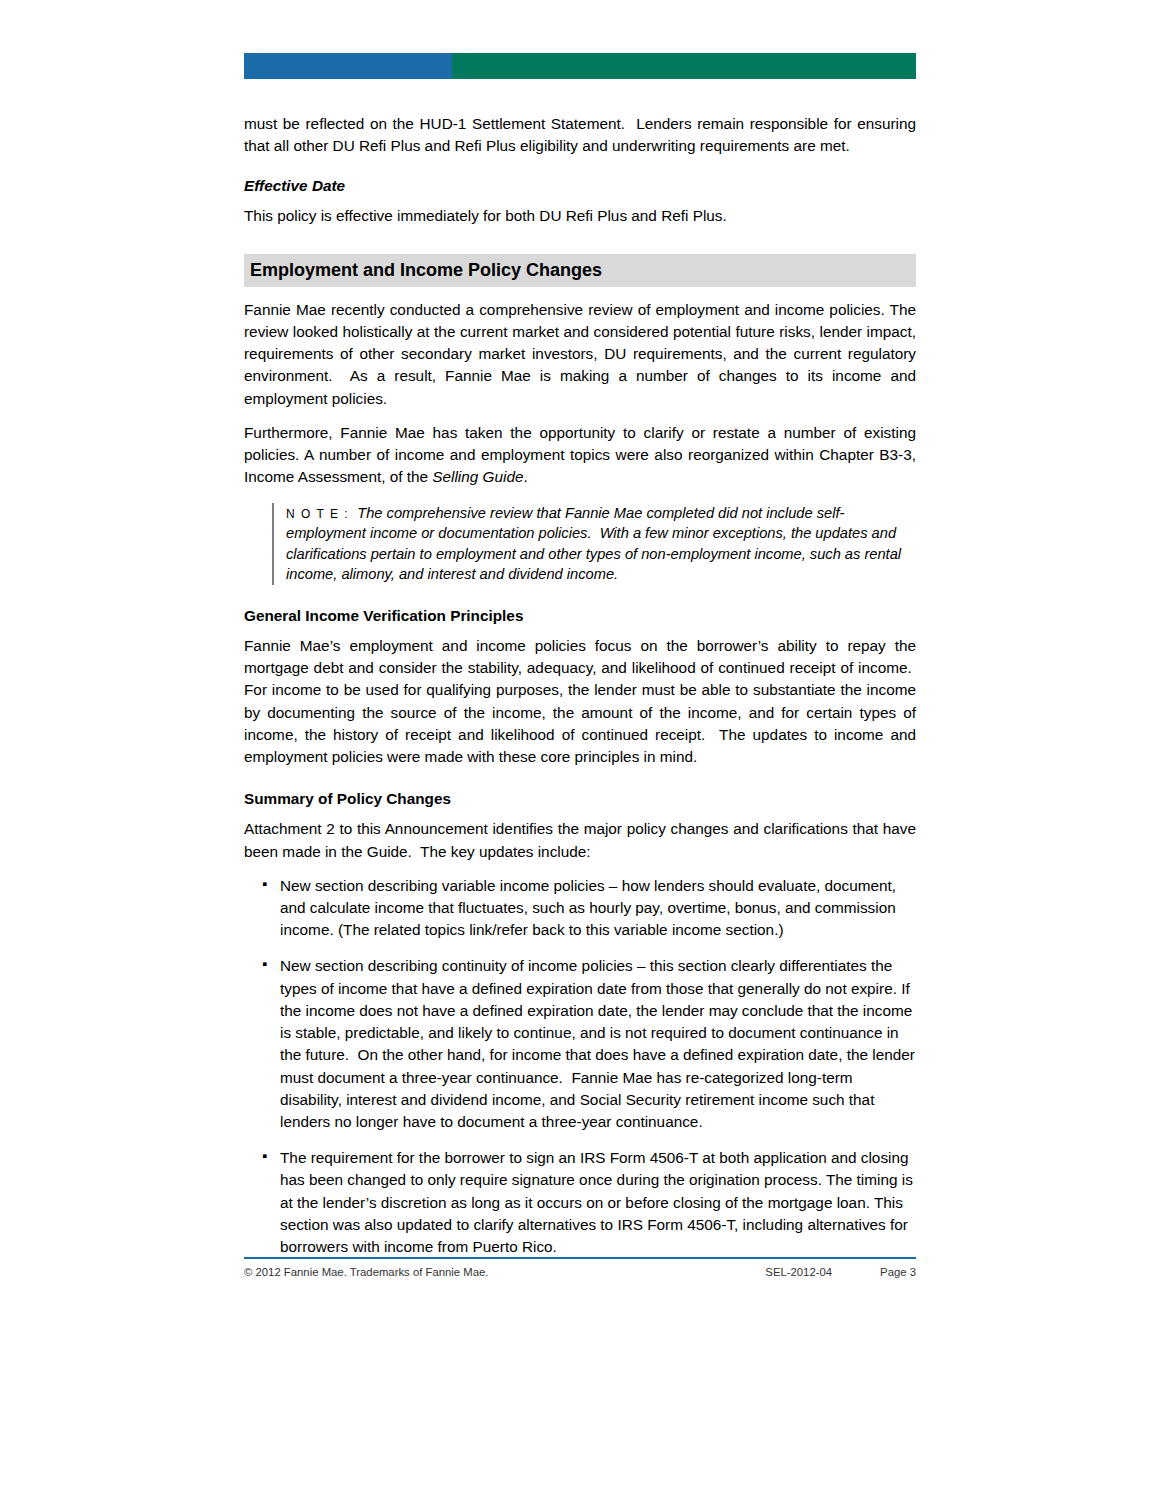must be reflected on the HUD-1 Settlement Statement. Lenders remain responsible for ensuring that all other DU Refi Plus and Refi Plus eligibility and underwriting requirements are met.
Effective Date
This policy is effective immediately for both DU Refi Plus and Refi Plus.
Employment and Income Policy Changes
Fannie Mae recently conducted a comprehensive review of employment and income policies. The review looked holistically at the current market and considered potential future risks, lender impact, requirements of other secondary market investors, DU requirements, and the current regulatory environment. As a result, Fannie Mae is making a number of changes to its income and employment policies.
Furthermore, Fannie Mae has taken the opportunity to clarify or restate a number of existing policies. A number of income and employment topics were also reorganized within Chapter B3-3, Income Assessment, of the Selling Guide.
N O T E : The comprehensive review that Fannie Mae completed did not include self-employment income or documentation policies. With a few minor exceptions, the updates and clarifications pertain to employment and other types of non-employment income, such as rental income, alimony, and interest and dividend income.
General Income Verification Principles
Fannie Mae’s employment and income policies focus on the borrower’s ability to repay the mortgage debt and consider the stability, adequacy, and likelihood of continued receipt of income. For income to be used for qualifying purposes, the lender must be able to substantiate the income by documenting the source of the income, the amount of the income, and for certain types of income, the history of receipt and likelihood of continued receipt. The updates to income and employment policies were made with these core principles in mind.
Summary of Policy Changes
Attachment 2 to this Announcement identifies the major policy changes and clarifications that have been made in the Guide. The key updates include:
New section describing variable income policies – how lenders should evaluate, document, and calculate income that fluctuates, such as hourly pay, overtime, bonus, and commission income. (The related topics link/refer back to this variable income section.)
New section describing continuity of income policies – this section clearly differentiates the types of income that have a defined expiration date from those that generally do not expire. If the income does not have a defined expiration date, the lender may conclude that the income is stable, predictable, and likely to continue, and is not required to document continuance in the future. On the other hand, for income that does have a defined expiration date, the lender must document a three-year continuance. Fannie Mae has re-categorized long-term disability, interest and dividend income, and Social Security retirement income such that lenders no longer have to document a three-year continuance.
The requirement for the borrower to sign an IRS Form 4506-T at both application and closing has been changed to only require signature once during the origination process. The timing is at the lender’s discretion as long as it occurs on or before closing of the mortgage loan. This section was also updated to clarify alternatives to IRS Form 4506-T, including alternatives for borrowers with income from Puerto Rico.
© 2012 Fannie Mae. Trademarks of Fannie Mae.
SEL-2012-04 Page 3